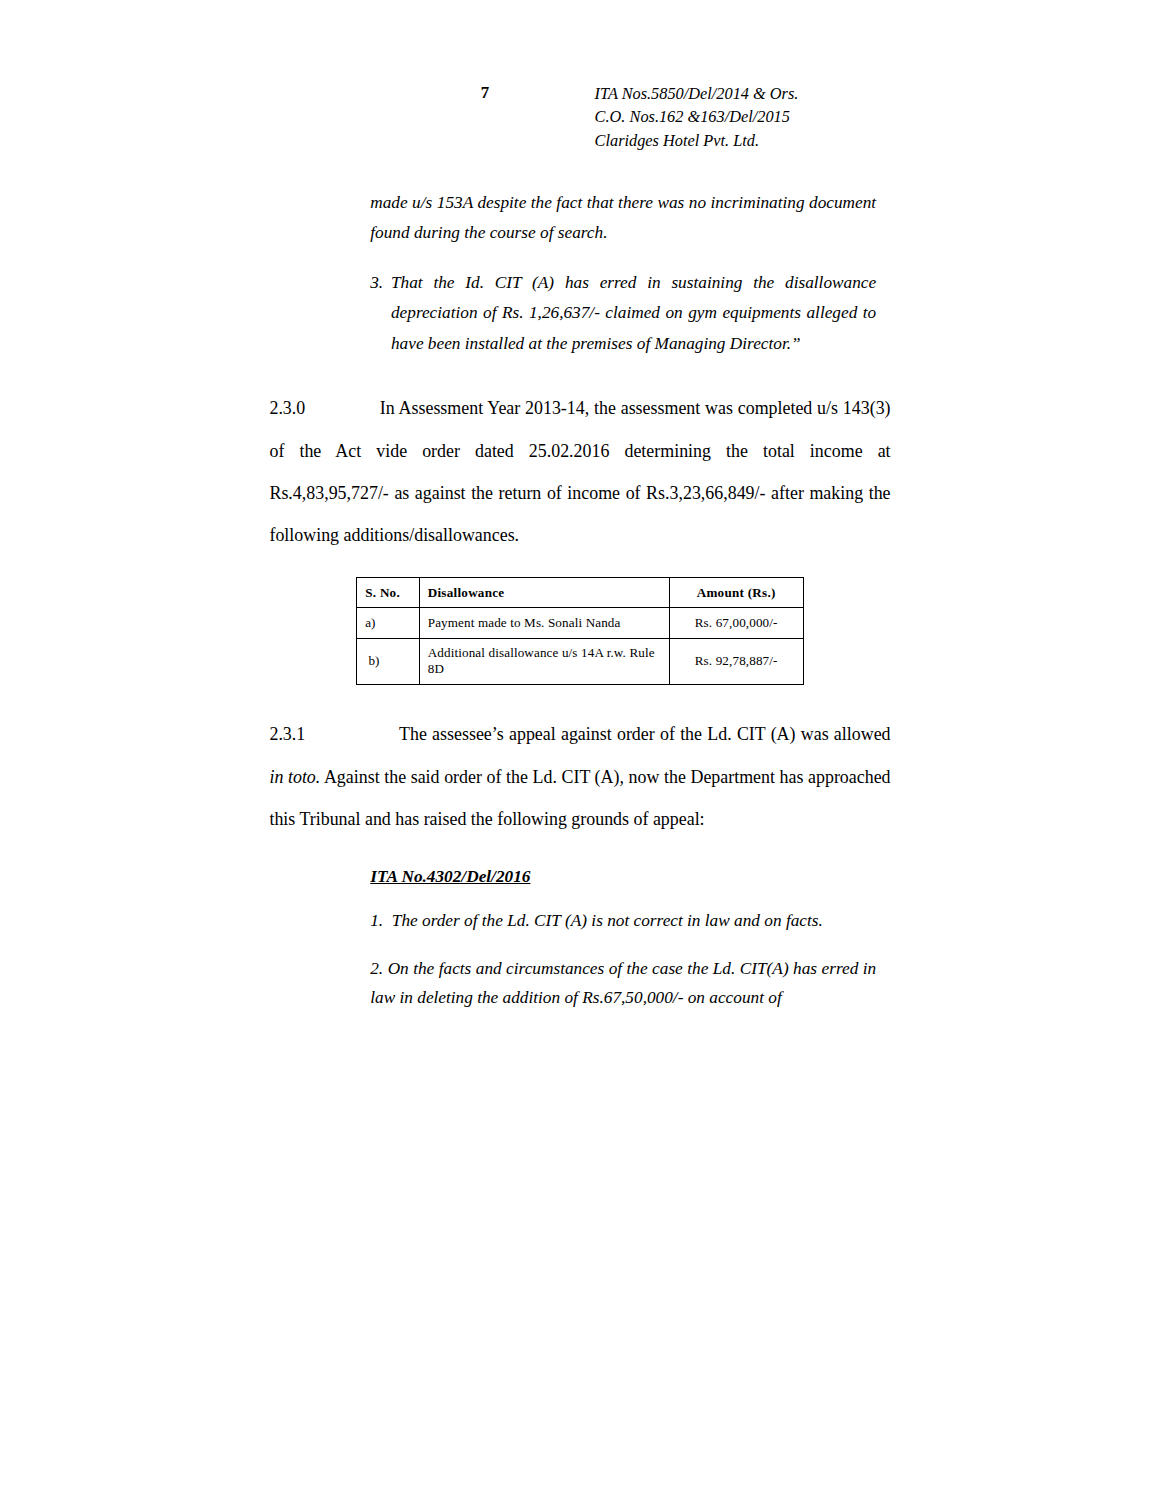7
ITA Nos.5850/Del/2014 & Ors.
C.O. Nos.162 &163/Del/2015
Claridges Hotel Pvt. Ltd.
made u/s 153A despite the fact that there was no incriminating document found during the course of search.
3. That the Id. CIT (A) has erred in sustaining the disallowance depreciation of Rs. 1,26,637/- claimed on gym equipments alleged to have been installed at the premises of Managing Director.”
2.3.0 In Assessment Year 2013-14, the assessment was completed u/s 143(3) of the Act vide order dated 25.02.2016 determining the total income at Rs.4,83,95,727/- as against the return of income of Rs.3,23,66,849/- after making the following additions/disallowances.
| S. No. | Disallowance | Amount (Rs.) |
| --- | --- | --- |
| a) | Payment made to Ms. Sonali Nanda | Rs. 67,00,000/- |
| b) | Additional disallowance u/s 14A r.w. Rule 8D | Rs. 92,78,887/- |
2.3.1 The assessee’s appeal against order of the Ld. CIT (A) was allowed in toto. Against the said order of the Ld. CIT (A), now the Department has approached this Tribunal and has raised the following grounds of appeal:
ITA No.4302/Del/2016
1. The order of the Ld. CIT (A) is not correct in law and on facts.
2. On the facts and circumstances of the case the Ld. CIT(A) has erred in law in deleting the addition of Rs.67,50,000/- on account of